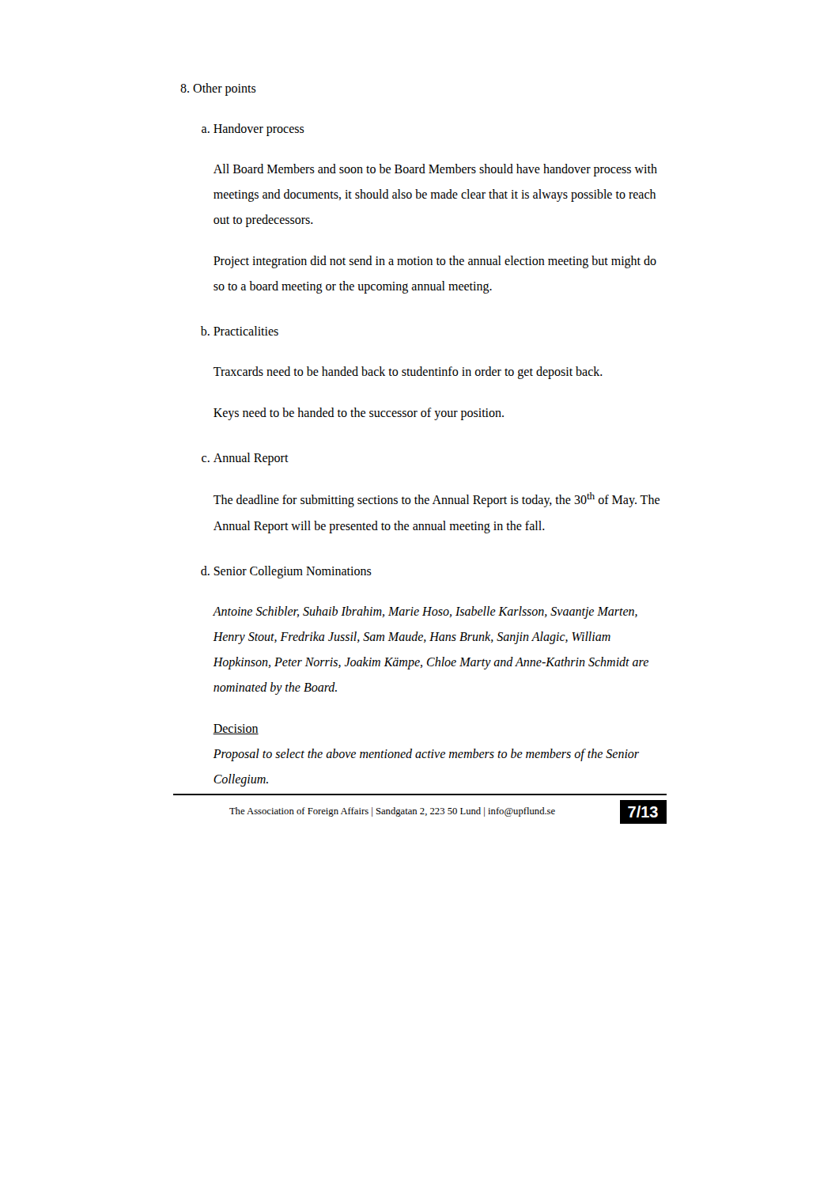Other points
Handover process
All Board Members and soon to be Board Members should have handover process with meetings and documents, it should also be made clear that it is always possible to reach out to predecessors.
Project integration did not send in a motion to the annual election meeting but might do so to a board meeting or the upcoming annual meeting.
Practicalities
Traxcards need to be handed back to studentinfo in order to get deposit back.
Keys need to be handed to the successor of your position.
Annual Report
The deadline for submitting sections to the Annual Report is today, the 30th of May. The Annual Report will be presented to the annual meeting in the fall.
Senior Collegium Nominations
Antoine Schibler, Suhaib Ibrahim, Marie Hoso, Isabelle Karlsson, Svaantje Marten, Henry Stout, Fredrika Jussil, Sam Maude, Hans Brunk, Sanjin Alagic, William Hopkinson, Peter Norris, Joakim Kämpe, Chloe Marty and Anne-Kathrin Schmidt are nominated by the Board.
Decision
Proposal to select the above mentioned active members to be members of the Senior Collegium.
The Association of Foreign Affairs | Sandgatan 2, 223 50 Lund | info@upflund.se
7/13